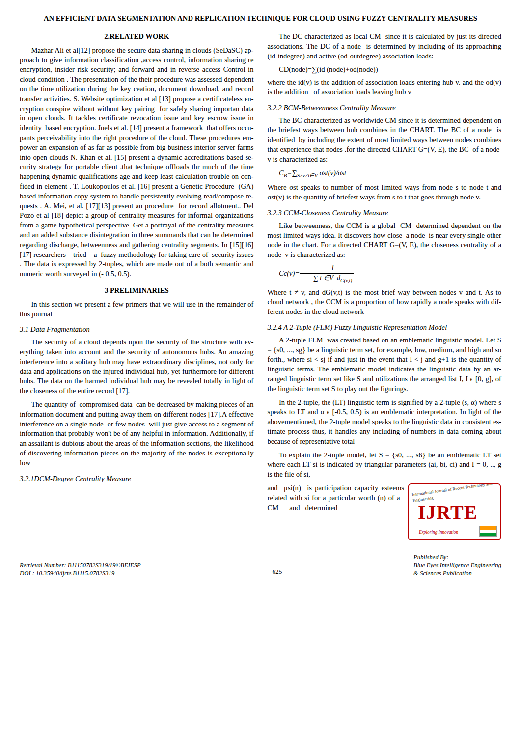An Efficient Data Segmentation and Replication Technique for Cloud Using Fuzzy Centrality Measures
2.RELATED WORK
Mazhar Ali et al[12] propose the secure data sharing in clouds (SeDaSC) approach to give information classification ,access control, information sharing re encryption, insider risk security; and forward and in reverse access Control in cloud condition . The presentation of the their procedure was assessed dependent on the time utilization during the key ceation, document download, and record transfer activities. S. Website optimization et al [13] propose a certificateless encryption conspire without without key pairing for safely sharing importan data in open clouds. It tackles certificate revocation issue and key escrow issue in identity based encryption. Juels et al. [14] present a framework that offers occupants perceivability into the right procedure of the cloud. These procedures empower an expansion of as far as possible from big business interior server farms into open clouds N. Khan et al. [15] present a dynamic accreditations based security strategy for portable client .that technique offloads thr much of the time happening dynamic qualifications age and keep least calculation trouble on confided in element . T. Loukopoulos et al. [16] present a Genetic Procedure (GA) based information copy system to handle persistently evolving read/compose requests . A. Mei, et al. [17][13] present an procedure for record allotment.. Del Pozo et al [18] depict a group of centrality measures for informal organizations from a game hypothetical perspective. Get a portrayal of the centrality measures and an added substance disintegration in three summands that can be determined regarding discharge, betweenness and gathering centrality segments. In [15][16][17] researchers tried a fuzzy methodology for taking care of security issues . The data is expressed by 2-tuples, which are made out of a both semantic and numeric worth surveyed in (- 0.5, 0.5).
3 PRELIMINARIES
In this section we present a few primers that we will use in the remainder of this journal
3.1 Data Fragmentation
The security of a cloud depends upon the security of the structure with everything taken into account and the security of autonomous hubs. An amazing interference into a solitary hub may have extraordinary disciplines, not only for data and applications on the injured individual hub, yet furthermore for different hubs. The data on the harmed individual hub may be revealed totally in light of the closeness of the entire record [17].
The quantity of compromised data can be decreased by making pieces of an information document and putting away them on different nodes [17].A effective interference on a single node or few nodes will just give access to a segment of information that probably won't be of any helpful in information. Additionally, if an assailant is dubious about the areas of the information sections, the likelihood of discovering information pieces on the majority of the nodes is exceptionally low
3.2.1DCM-Degree Centrality Measure
The DC characterized as local CM since it is calculated by just its directed associations. The DC of a node is determined by including of its approaching (id-indegree) and active (od-outdegree) association loads:
CD(node)=∑(id (node)+od(node))
where the id(v) is the addition of association loads entering hub v, and the od(v) is the addition of association loads leaving hub v
3.2.2 BCM-Betweenness Centrality Measure
The BC characterized as worldwide CM since it is determined dependent on the briefest ways between hub combines in the CHART. The BC of a node is identified by including the extent of most limited ways between nodes combines that experience that nodes .for the directed CHART G=(V, E), the BC of a node v is characterized as:
CB=∑S≠v≠t∈V σst(v)/σst
Where σst speaks to number of most limited ways from node s to node t and σst(v) is the quantity of briefest ways from s to t that goes through node v.
3.2.3 CCM-Closeness Centrality Measure
Like betweenness, the CCM is a global CM determined dependent on the most limited ways idea. It discovers how close a node is near every single other node in the chart. For a directed CHART G=(V, E), the closeness centrality of a node v is characterized as:
Cc(v)=1∑ t ∈V dG(v,t)
Where t ≠ v, and dG(v,t) is the most brief way between nodes v and t. As to cloud network , the CCM is a proportion of how rapidly a node speaks with different nodes in the cloud network
3.2.4 A 2-Tuple (FLM) Fuzzy Linguistic Representation Model
A 2-tuple FLM was created based on an emblematic linguistic model. Let S = {s0, ..., sg} be a linguistic term set, for example, low, medium, and high and so forth., where si < sj if and just in the event that I < j and g+1 is the quantity of linguistic terms. The emblematic model indicates the linguistic data by an arranged linguistic term set like S and utilizations the arranged list I, I ϵ [0, g], of the linguistic term set S to play out the figurings.
In the 2-tuple, the (LT) linguistic term is signified by a 2-tuple (s, α) where s speaks to LT and α ϵ [-0.5, 0.5) is an emblematic interpretation. In light of the abovementioned, the 2-tuple model speaks to the linguistic data in consistent estimate process thus, it handles any including of numbers in data coming about because of representative total
To explain the 2-tuple model, let S = {s0, ..., s6} be an emblematic LT set where each LT si is indicated by triangular parameters (ai, bi, ci) and I = 0, .., g is the file of si,
International Journal of Recent Technology and Engineering
IJRTE
Exploring Innovation
and μsi(n) is participation capacity esteems related with si for a particular worth (n) of a CM and determined
Retrieval Number: B11150782S319/19©BEIESP
DOI : 10.35940/ijrte.B1115.0782S319
625
Published By:
Blue Eyes Intelligence Engineering
& Sciences Publication